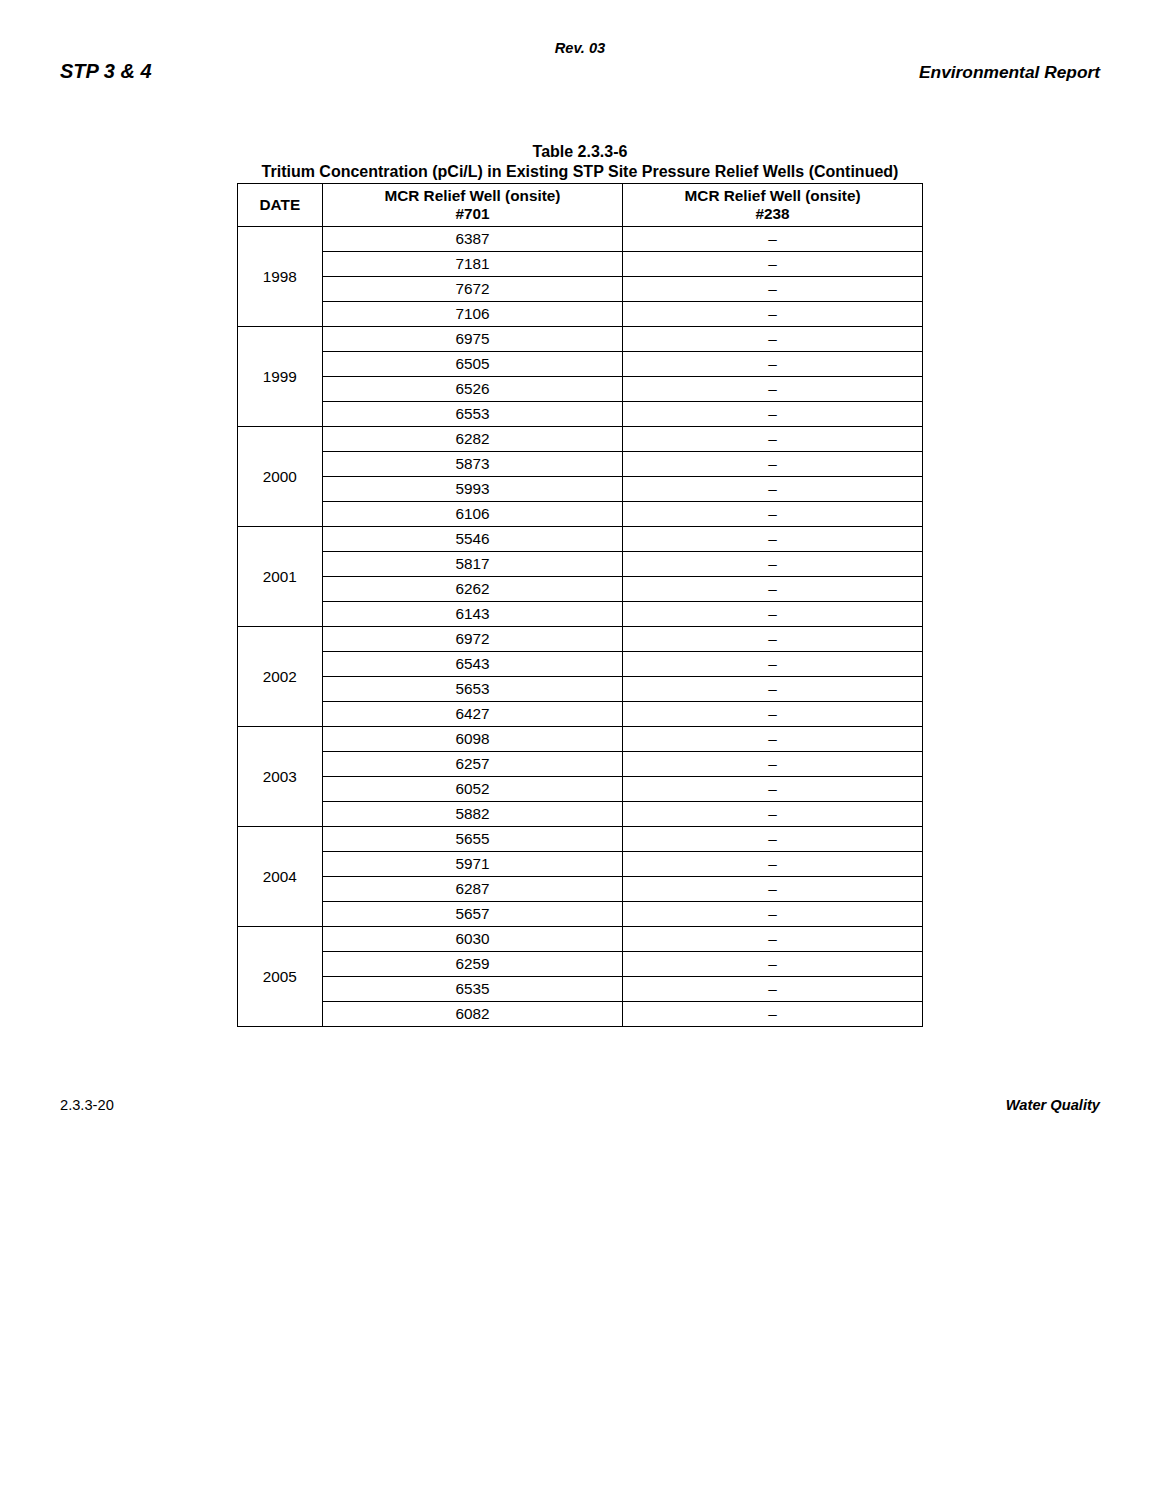Rev. 03
STP 3 & 4
Environmental Report
Table 2.3.3-6
Tritium Concentration (pCi/L) in Existing STP Site Pressure Relief Wells (Continued)
| DATE | MCR Relief Well (onsite) #701 | MCR Relief Well (onsite) #238 |
| --- | --- | --- |
| 1998 | 6387 | – |
| 7181 | – |
| 7672 | – |
| 7106 | – |
| 1999 | 6975 | – |
| 6505 | – |
| 6526 | – |
| 6553 | – |
| 2000 | 6282 | – |
| 5873 | – |
| 5993 | – |
| 6106 | – |
| 2001 | 5546 | – |
| 5817 | – |
| 6262 | – |
| 6143 | – |
| 2002 | 6972 | – |
| 6543 | – |
| 5653 | – |
| 6427 | – |
| 2003 | 6098 | – |
| 6257 | – |
| 6052 | – |
| 5882 | – |
| 2004 | 5655 | – |
| 5971 | – |
| 6287 | – |
| 5657 | – |
| 2005 | 6030 | – |
| 6259 | – |
| 6535 | – |
| 6082 | – |
2.3.3-20
Water Quality